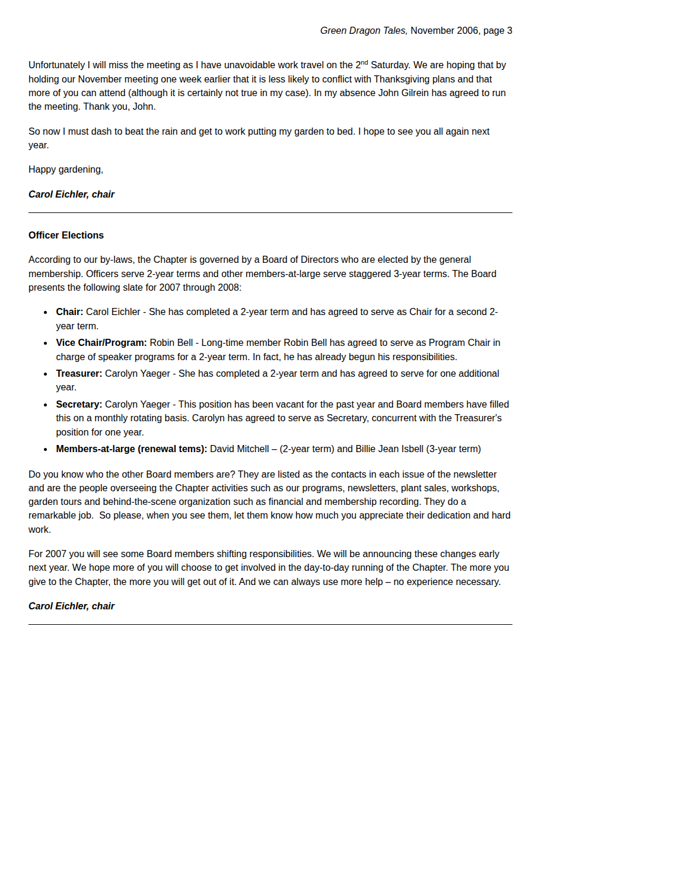Green Dragon Tales, November 2006, page 3
Unfortunately I will miss the meeting as I have unavoidable work travel on the 2nd Saturday. We are hoping that by holding our November meeting one week earlier that it is less likely to conflict with Thanksgiving plans and that more of you can attend (although it is certainly not true in my case). In my absence John Gilrein has agreed to run the meeting. Thank you, John.
So now I must dash to beat the rain and get to work putting my garden to bed. I hope to see you all again next year.
Happy gardening,
Carol Eichler, chair
Officer Elections
According to our by-laws, the Chapter is governed by a Board of Directors who are elected by the general membership. Officers serve 2-year terms and other members-at-large serve staggered 3-year terms. The Board presents the following slate for 2007 through 2008:
Chair: Carol Eichler - She has completed a 2-year term and has agreed to serve as Chair for a second 2-year term.
Vice Chair/Program: Robin Bell - Long-time member Robin Bell has agreed to serve as Program Chair in charge of speaker programs for a 2-year term. In fact, he has already begun his responsibilities.
Treasurer: Carolyn Yaeger - She has completed a 2-year term and has agreed to serve for one additional year.
Secretary: Carolyn Yaeger - This position has been vacant for the past year and Board members have filled this on a monthly rotating basis. Carolyn has agreed to serve as Secretary, concurrent with the Treasurer's position for one year.
Members-at-large (renewal tems): David Mitchell – (2-year term) and Billie Jean Isbell (3-year term)
Do you know who the other Board members are? They are listed as the contacts in each issue of the newsletter and are the people overseeing the Chapter activities such as our programs, newsletters, plant sales, workshops, garden tours and behind-the-scene organization such as financial and membership recording. They do a remarkable job. So please, when you see them, let them know how much you appreciate their dedication and hard work.
For 2007 you will see some Board members shifting responsibilities. We will be announcing these changes early next year. We hope more of you will choose to get involved in the day-to-day running of the Chapter. The more you give to the Chapter, the more you will get out of it. And we can always use more help – no experience necessary.
Carol Eichler, chair